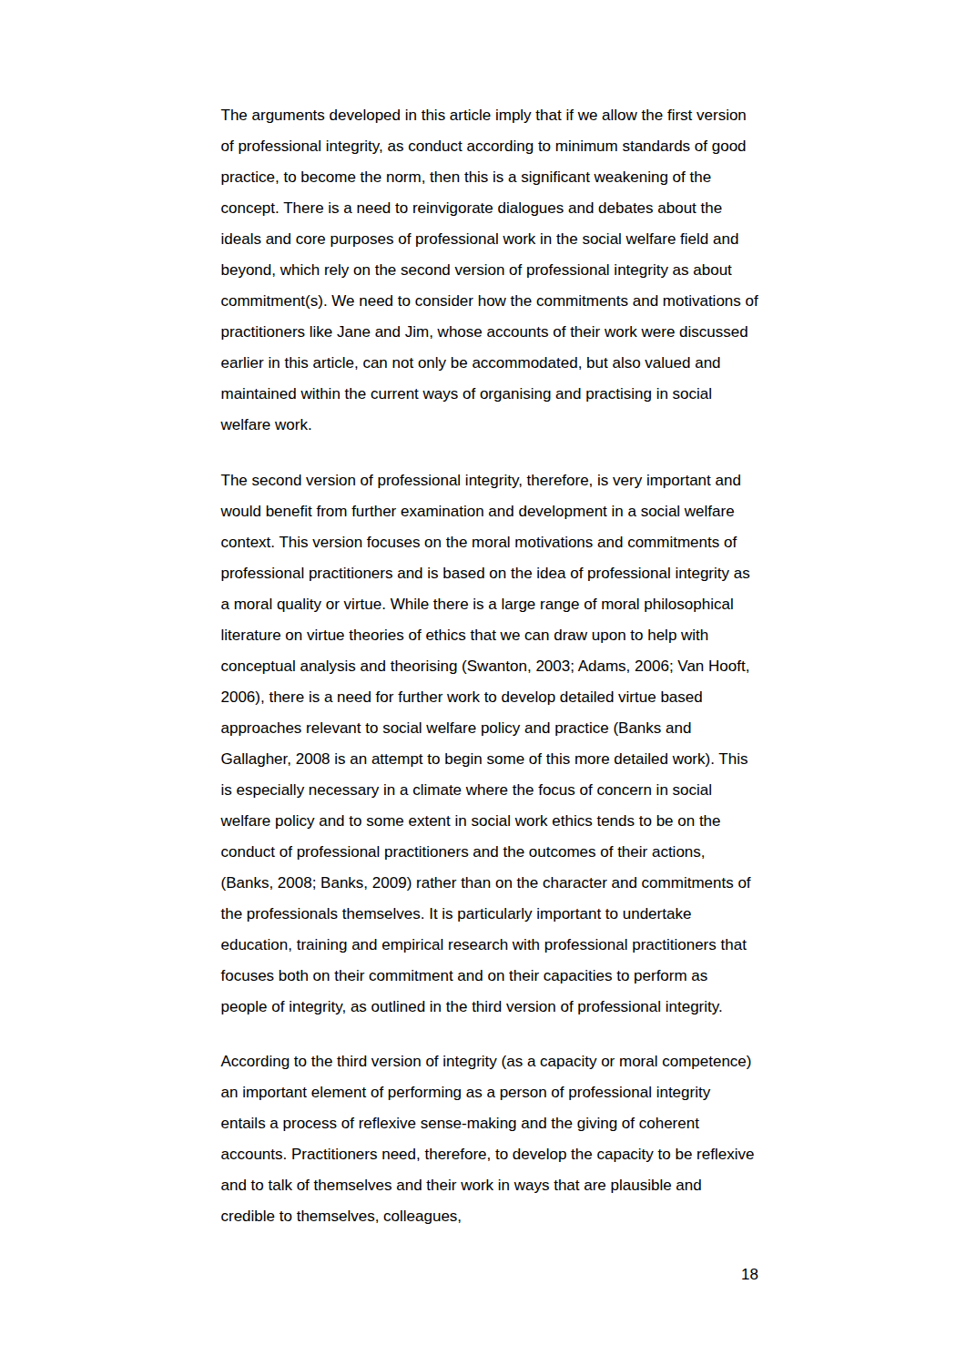The arguments developed in this article imply that if we allow the first version of professional integrity, as conduct according to minimum standards of good practice, to become the norm, then this is a significant weakening of the concept. There is a need to reinvigorate dialogues and debates about the ideals and core purposes of professional work in the social welfare field and beyond, which rely on the second version of professional integrity as about commitment(s). We need to consider how the commitments and motivations of practitioners like Jane and Jim, whose accounts of their work were discussed earlier in this article, can not only be accommodated, but also valued and maintained within the current ways of organising and practising in social welfare work.
The second version of professional integrity, therefore, is very important and would benefit from further examination and development in a social welfare context. This version focuses on the moral motivations and commitments of professional practitioners and is based on the idea of professional integrity as a moral quality or virtue. While there is a large range of moral philosophical literature on virtue theories of ethics that we can draw upon to help with conceptual analysis and theorising (Swanton, 2003; Adams, 2006; Van Hooft, 2006), there is a need for further work to develop detailed virtue based approaches relevant to social welfare policy and practice (Banks and Gallagher, 2008 is an attempt to begin some of this more detailed work). This is especially necessary in a climate where the focus of concern in social welfare policy and to some extent in social work ethics tends to be on the conduct of professional practitioners and the outcomes of their actions, (Banks, 2008; Banks, 2009) rather than on the character and commitments of the professionals themselves. It is particularly important to undertake education, training and empirical research with professional practitioners that focuses both on their commitment and on their capacities to perform as people of integrity, as outlined in the third version of professional integrity.
According to the third version of integrity (as a capacity or moral competence) an important element of performing as a person of professional integrity entails a process of reflexive sense-making and the giving of coherent accounts. Practitioners need, therefore, to develop the capacity to be reflexive and to talk of themselves and their work in ways that are plausible and credible to themselves, colleagues,
18